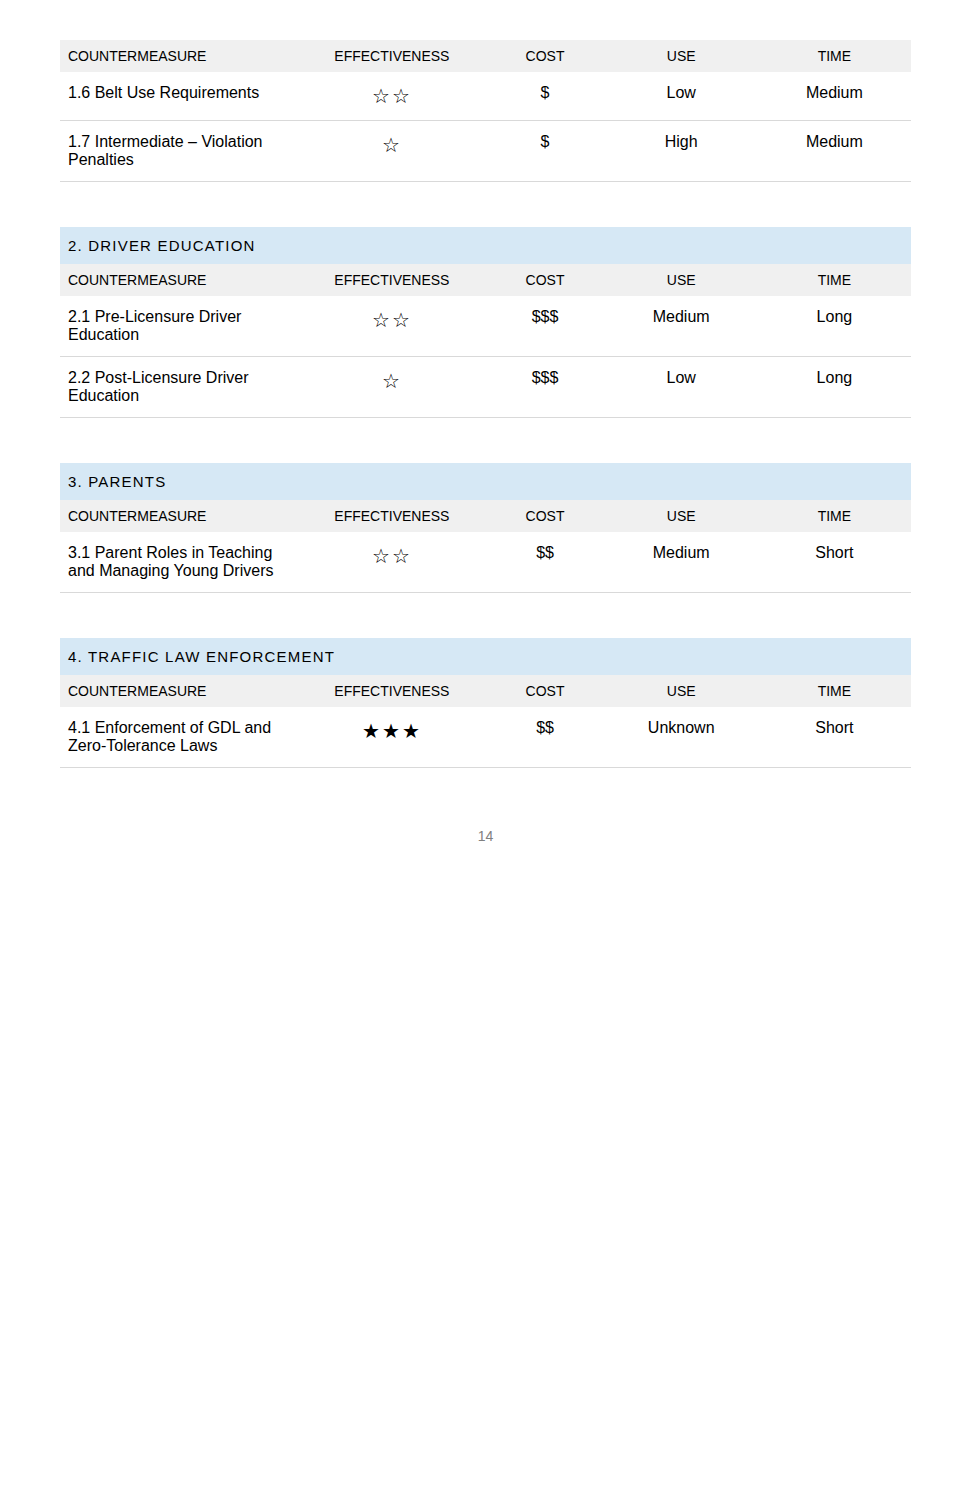| COUNTERMEASURE | EFFECTIVENESS | COST | USE | TIME |
| --- | --- | --- | --- | --- |
| 1.6 Belt Use Requirements | ☆☆ | $ | Low | Medium |
| 1.7 Intermediate – Violation Penalties | ☆ | $ | High | Medium |
| 2. DRIVER EDUCATION |
| --- |
| COUNTERMEASURE | EFFECTIVENESS | COST | USE | TIME |
| 2.1 Pre-Licensure Driver Education | ☆☆ | $$$ | Medium | Long |
| 2.2 Post-Licensure Driver Education | ☆ | $$$ | Low | Long |
| 3. PARENTS |
| --- |
| COUNTERMEASURE | EFFECTIVENESS | COST | USE | TIME |
| 3.1 Parent Roles in Teaching and Managing Young Drivers | ☆☆ | $$ | Medium | Short |
| 4. TRAFFIC LAW ENFORCEMENT |
| --- |
| COUNTERMEASURE | EFFECTIVENESS | COST | USE | TIME |
| 4.1 Enforcement of GDL and Zero-Tolerance Laws | ★★★ | $$ | Unknown | Short |
14